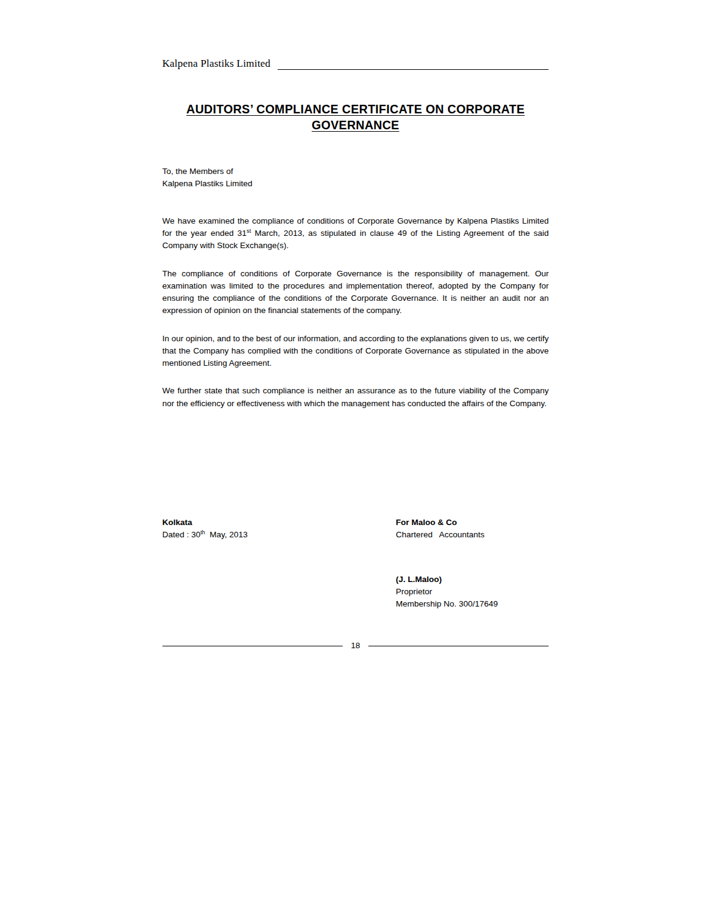Kalpena Plastiks Limited
AUDITORS’ COMPLIANCE CERTIFICATE ON CORPORATE GOVERNANCE
To, the Members of
Kalpena Plastiks Limited
We have examined the compliance of conditions of Corporate Governance by Kalpena Plastiks Limited for the year ended 31st March, 2013, as stipulated in clause 49 of the Listing Agreement of the said Company with Stock Exchange(s).
The compliance of conditions of Corporate Governance is the responsibility of management. Our examination was limited to the procedures and implementation thereof, adopted by the Company for ensuring the compliance of the conditions of the Corporate Governance. It is neither an audit nor an expression of opinion on the financial statements of the company.
In our opinion, and to the best of our information, and according to the explanations given to us, we certify that the Company has complied with the conditions of Corporate Governance as stipulated in the above mentioned Listing Agreement.
We further state that such compliance is neither an assurance as to the future viability of the Company nor the efficiency or effectiveness with which the management has conducted the affairs of the Company.
Kolkata
Dated : 30th May, 2013
For Maloo & Co
Chartered Accountants
(J. L.Maloo)
Proprietor
Membership No. 300/17649
18